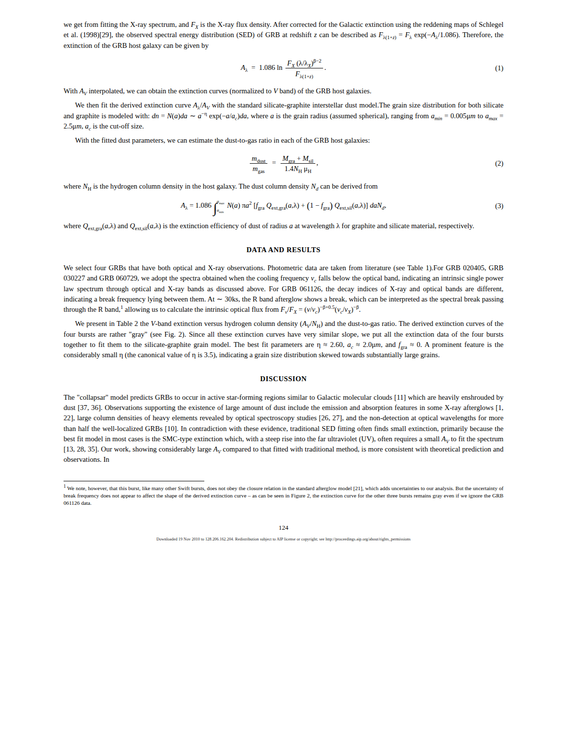we get from fitting the X-ray spectrum, and FX is the X-ray flux density. After corrected for the Galactic extinction using the reddening maps of Schlegel et al. (1998)[29], the observed spectral energy distribution (SED) of GRB at redshift z can be described as Fλ(1+z) = Fλ exp(−Aλ/1.086). Therefore, the extinction of the GRB host galaxy can be given by
Aλ = 1.086 ln FX (λ/λX)β−2 Fλ(1+z) . (1)
With AV interpolated, we can obtain the extinction curves (normalized to V band) of the GRB host galaxies.
We then fit the derived extinction curve Aλ/AV with the standard silicate-graphite interstellar dust model.The grain size distribution for both silicate and graphite is modeled with: dn = N(a)da ∼ a−η exp(−a/ac)da, where a is the grain radius (assumed spherical), ranging from amin = 0.005μm to amax = 2.5μm, ac is the cut-off size.
With the fitted dust parameters, we can estimate the dust-to-gas ratio in each of the GRB host galaxies:
mdust mgas = Mgra + Msil 1.4NH μH , (2)
where NH is the hydrogen column density in the host galaxy. The dust column density Nd can be derived from
Aλ = 1.086 ∫amax amin N(a) πa2 [fgra Qext,gra(a,λ) + (1 − fgra) Qext,sil(a,λ)] daNd, (3)
where Qext,gra(a,λ) and Qext,sil(a,λ) is the extinction efficiency of dust of radius a at wavelength λ for graphite and silicate material, respectively.
DATA AND RESULTS
We select four GRBs that have both optical and X-ray observations. Photometric data are taken from literature (see Table 1).For GRB 020405, GRB 030227 and GRB 060729, we adopt the spectra obtained when the cooling frequency vc falls below the optical band, indicating an intrinsic single power law spectrum through optical and X-ray bands as discussed above. For GRB 061126, the decay indices of X-ray and optical bands are different, indicating a break frequency lying between them. At ∼ 30ks, the R band afterglow shows a break, which can be interpreted as the spectral break passing through the R band,1 allowing us to calculate the intrinsic optical flux from Fv/FX = (v/vc)−β+0.5(vc/vX)−β.
We present in Table 2 the V-band extinction versus hydrogen column density (AV/NH) and the dust-to-gas ratio. The derived extinction curves of the four bursts are rather "gray" (see Fig. 2). Since all these extinction curves have very similar slope, we put all the extinction data of the four bursts together to fit them to the silicate-graphite grain model. The best fit parameters are η ≈ 2.60, ac ≈ 2.0μm, and fgra ≈ 0. A prominent feature is the considerably small η (the canonical value of η is 3.5), indicating a grain size distribution skewed towards substantially large grains.
DISCUSSION
The "collapsar" model predicts GRBs to occur in active star-forming regions similar to Galactic molecular clouds [11] which are heavily enshrouded by dust [37, 36]. Observations supporting the existence of large amount of dust include the emission and absorption features in some X-ray afterglows [1, 22], large column densities of heavy elements revealed by optical spectroscopy studies [26, 27], and the non-detection at optical wavelengths for more than half the well-localized GRBs [10]. In contradiction with these evidence, traditional SED fitting often finds small extinction, primarily because the best fit model in most cases is the SMC-type extinction which, with a steep rise into the far ultraviolet (UV), often requires a small AV to fit the spectrum [13, 28, 35]. Our work, showing considerably large AV compared to that fitted with traditional method, is more consistent with theoretical prediction and observations. In
1 We note, however, that this burst, like many other Swift bursts, does not obey the closure relation in the standard afterglow model [21], which adds uncertainties to our analysis. But the uncertainty of break frequency does not appear to affect the shape of the derived extinction curve – as can be seen in Figure 2, the extinction curve for the other three bursts remains gray even if we ignore the GRB 061126 data.
124
Downloaded 19 Nov 2010 to 128.206.162.204. Redistribution subject to AIP license or copyright; see http://proceedings.aip.org/about/rights_permissions